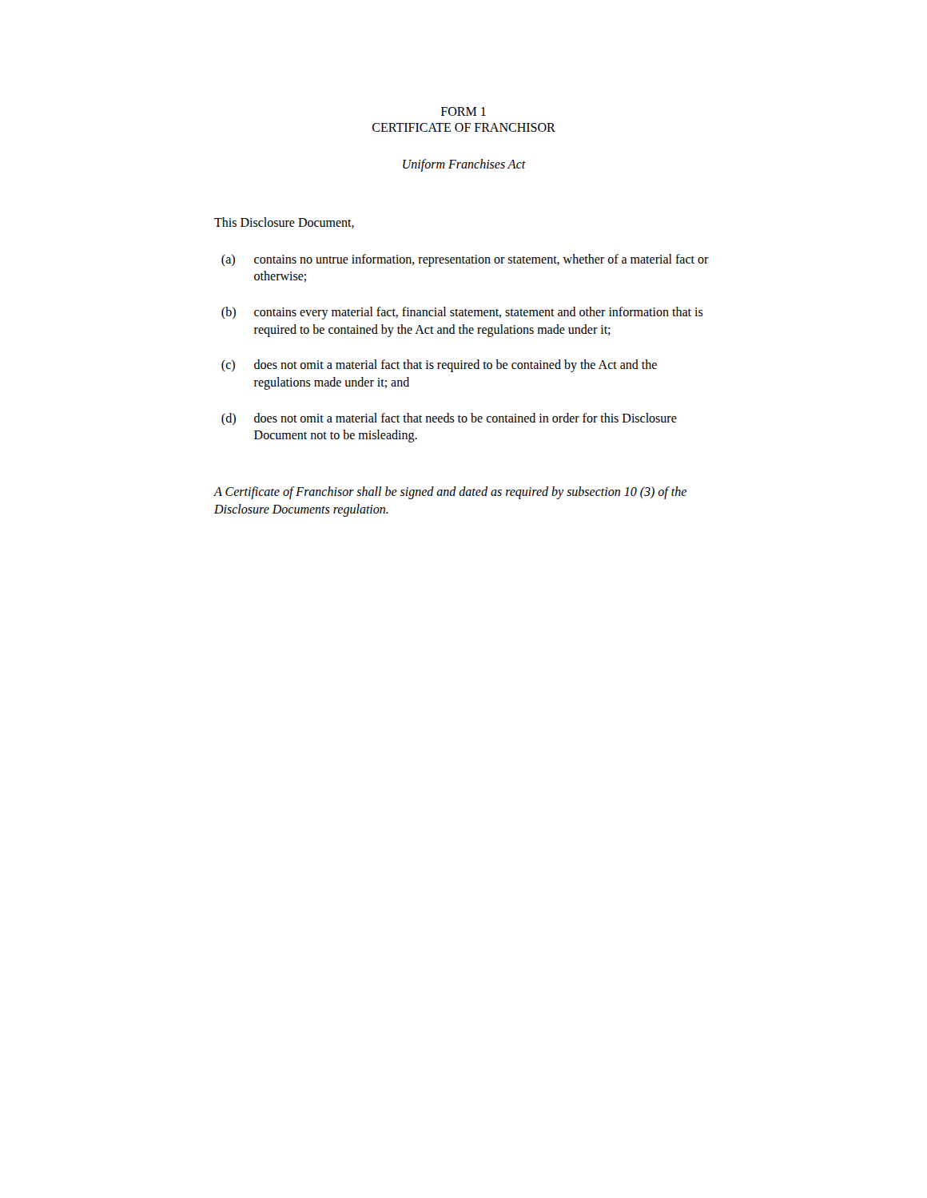FORM 1
CERTIFICATE OF FRANCHISOR
Uniform Franchises Act
This Disclosure Document,
(a) contains no untrue information, representation or statement, whether of a material fact or otherwise;
(b) contains every material fact, financial statement, statement and other information that is required to be contained by the Act and the regulations made under it;
(c) does not omit a material fact that is required to be contained by the Act and the regulations made under it; and
(d) does not omit a material fact that needs to be contained in order for this Disclosure Document not to be misleading.
A Certificate of Franchisor shall be signed and dated as required by subsection 10 (3) of the Disclosure Documents regulation.